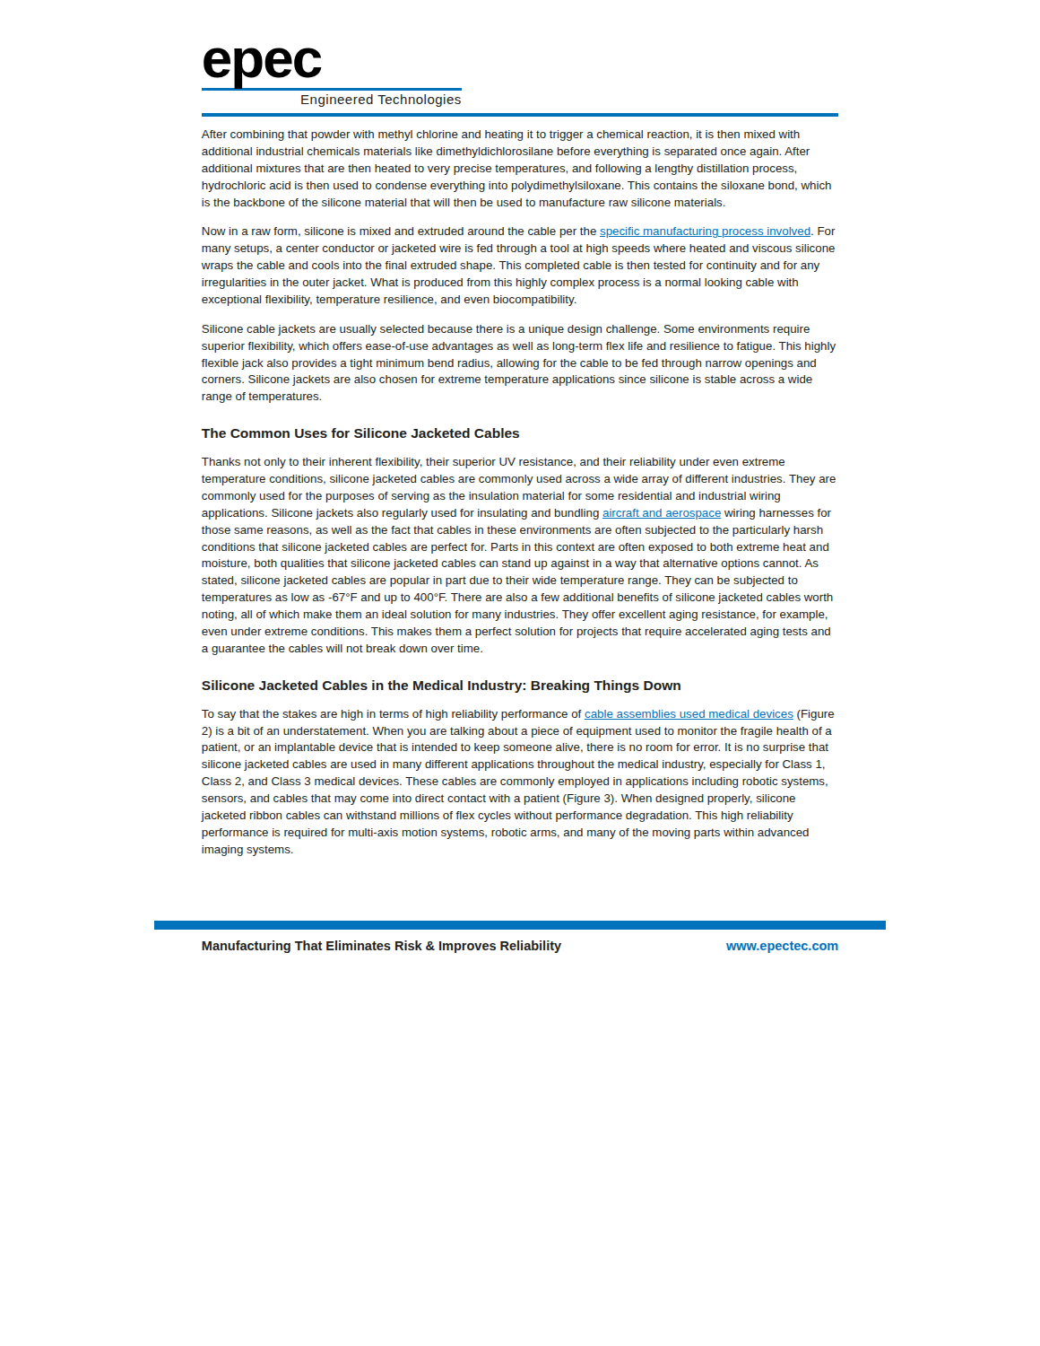epec
Engineered Technologies
After combining that powder with methyl chlorine and heating it to trigger a chemical reaction, it is then mixed with additional industrial chemicals materials like dimethyldichlorosilane before everything is separated once again. After additional mixtures that are then heated to very precise temperatures, and following a lengthy distillation process, hydrochloric acid is then used to condense everything into polydimethylsiloxane. This contains the siloxane bond, which is the backbone of the silicone material that will then be used to manufacture raw silicone materials.
Now in a raw form, silicone is mixed and extruded around the cable per the specific manufacturing process involved. For many setups, a center conductor or jacketed wire is fed through a tool at high speeds where heated and viscous silicone wraps the cable and cools into the final extruded shape. This completed cable is then tested for continuity and for any irregularities in the outer jacket. What is produced from this highly complex process is a normal looking cable with exceptional flexibility, temperature resilience, and even biocompatibility.
Silicone cable jackets are usually selected because there is a unique design challenge. Some environments require superior flexibility, which offers ease-of-use advantages as well as long-term flex life and resilience to fatigue. This highly flexible jack also provides a tight minimum bend radius, allowing for the cable to be fed through narrow openings and corners. Silicone jackets are also chosen for extreme temperature applications since silicone is stable across a wide range of temperatures.
The Common Uses for Silicone Jacketed Cables
Thanks not only to their inherent flexibility, their superior UV resistance, and their reliability under even extreme temperature conditions, silicone jacketed cables are commonly used across a wide array of different industries. They are commonly used for the purposes of serving as the insulation material for some residential and industrial wiring applications. Silicone jackets also regularly used for insulating and bundling aircraft and aerospace wiring harnesses for those same reasons, as well as the fact that cables in these environments are often subjected to the particularly harsh conditions that silicone jacketed cables are perfect for. Parts in this context are often exposed to both extreme heat and moisture, both qualities that silicone jacketed cables can stand up against in a way that alternative options cannot. As stated, silicone jacketed cables are popular in part due to their wide temperature range. They can be subjected to temperatures as low as -67°F and up to 400°F. There are also a few additional benefits of silicone jacketed cables worth noting, all of which make them an ideal solution for many industries. They offer excellent aging resistance, for example, even under extreme conditions. This makes them a perfect solution for projects that require accelerated aging tests and a guarantee the cables will not break down over time.
Silicone Jacketed Cables in the Medical Industry: Breaking Things Down
To say that the stakes are high in terms of high reliability performance of cable assemblies used medical devices (Figure 2) is a bit of an understatement. When you are talking about a piece of equipment used to monitor the fragile health of a patient, or an implantable device that is intended to keep someone alive, there is no room for error. It is no surprise that silicone jacketed cables are used in many different applications throughout the medical industry, especially for Class 1, Class 2, and Class 3 medical devices. These cables are commonly employed in applications including robotic systems, sensors, and cables that may come into direct contact with a patient (Figure 3). When designed properly, silicone jacketed ribbon cables can withstand millions of flex cycles without performance degradation. This high reliability performance is required for multi-axis motion systems, robotic arms, and many of the moving parts within advanced imaging systems.
Manufacturing That Eliminates Risk & Improves Reliability www.epectec.com